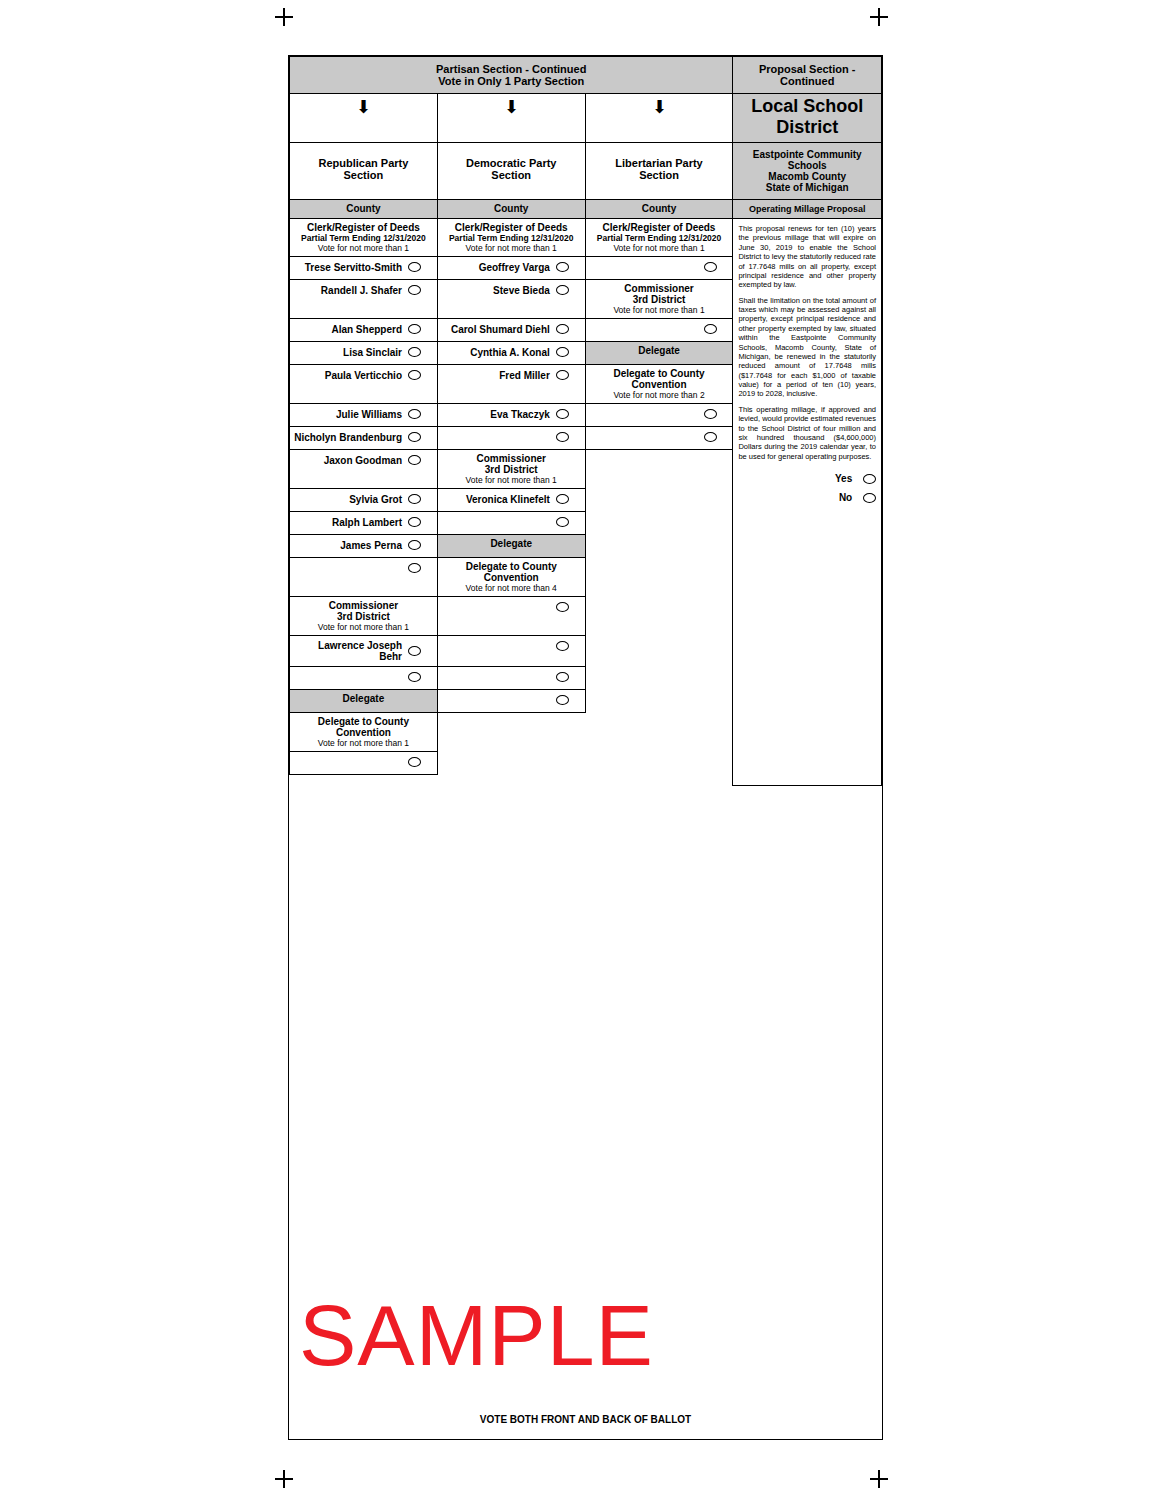| Partisan Section - Continued Vote in Only 1 Party Section | Proposal Section - Continued |
| ⬇ | ⬇ | ⬇ | Local School District |
| Republican Party Section | Democratic Party Section | Libertarian Party Section | Eastpointe Community Schools Macomb County State of Michigan |
| County | County | County | Operating Millage Proposal |
| Clerk/Register of Deeds Partial Term Ending 12/31/2020 Vote for not more than 1 | Clerk/Register of Deeds Partial Term Ending 12/31/2020 Vote for not more than 1 | Clerk/Register of Deeds Partial Term Ending 12/31/2020 Vote for not more than 1 | This proposal renews for ten (10) years the previous millage that will expire on June 30, 2019 to enable the School District to levy the statutorily reduced rate of 17.7648 mills on all property, except principal residence and other property exempted by law. Shall the limitation on the total amount of taxes which may be assessed against all property, except principal residence and other property exempted by law, situated within the Eastpointe Community Schools, Macomb County, State of Michigan, be renewed in the statutorily reduced amount of 17.7648 mills ($17.7648 for each $1,000 of taxable value) for a period of ten (10) years, 2019 to 2028, inclusive. This operating millage, if approved and levied, would provide estimated revenues to the School District of four million and six hundred thousand ($4,600,000) Dollars during the 2019 calendar year, to be used for general operating purposes. Yes No |
| Trese Servitto-Smith | Geoffrey Varga | |
| Randell J. Shafer | Steve Bieda | Commissioner 3rd District Vote for not more than 1 |
| Alan Shepperd | Carol Shumard Diehl | |
| Lisa Sinclair | Cynthia A. Konal | Delegate |
| Paula Verticchio | Fred Miller | Delegate to County Convention Vote for not more than 2 |
| Julie Williams | Eva Tkaczyk | |
| Nicholyn Brandenburg | | |
| Jaxon Goodman | Commissioner 3rd District Vote for not more than 1 | |
| Sylvia Grot | Veronica Klinefelt | |
| Ralph Lambert | | |
| James Perna | Delegate | |
| | Delegate to County Convention Vote for not more than 4 | |
| Commissioner 3rd District Vote for not more than 1 | | |
| Lawrence Joseph Behr | | |
| Delegate | | |
| Delegate to County Convention Vote for not more than 1 | | |
SAMPLE
VOTE BOTH FRONT AND BACK OF BALLOT